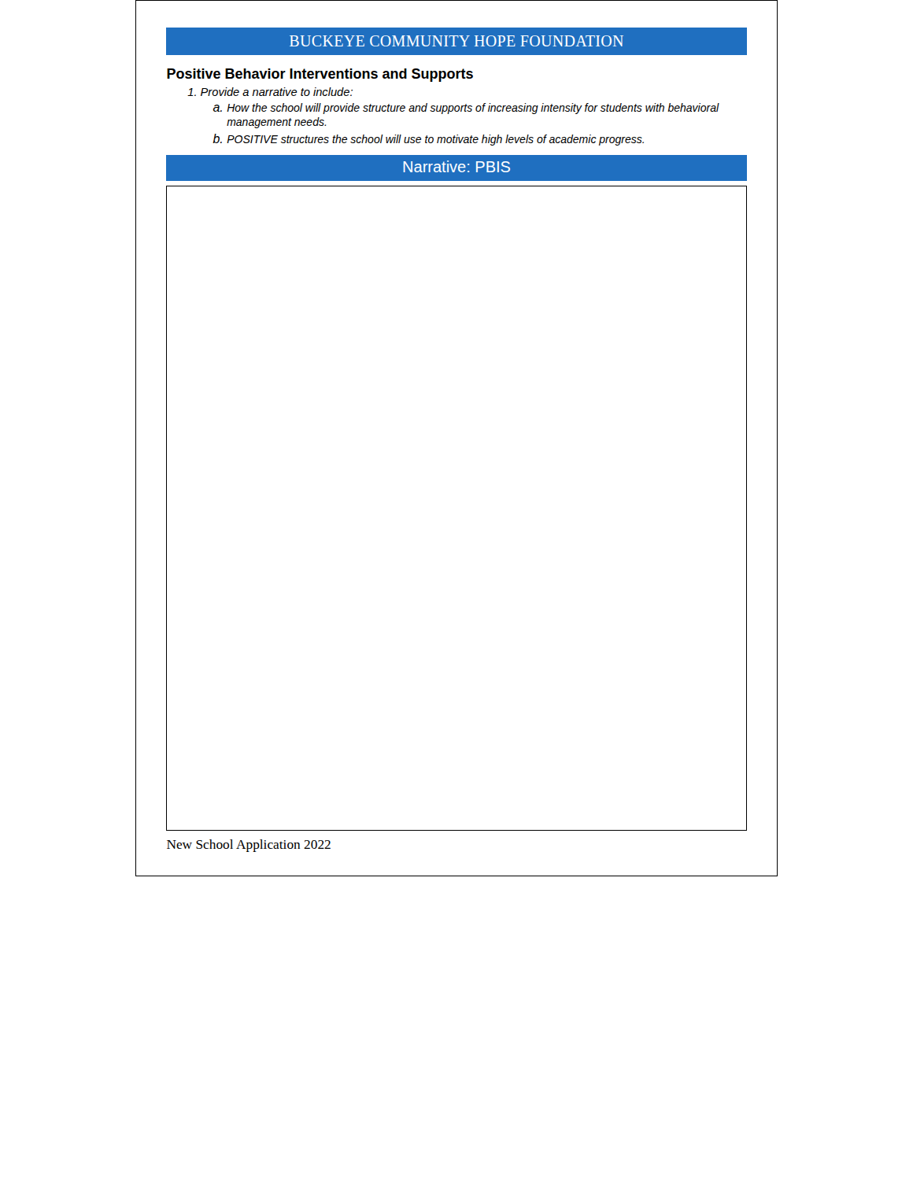BUCKEYE COMMUNITY HOPE FOUNDATION
Positive Behavior Interventions and Supports
Provide a narrative to include:
How the school will provide structure and supports of increasing intensity for students with behavioral management needs.
POSITIVE structures the school will use to motivate high levels of academic progress.
Narrative: PBIS
New School Application 2022